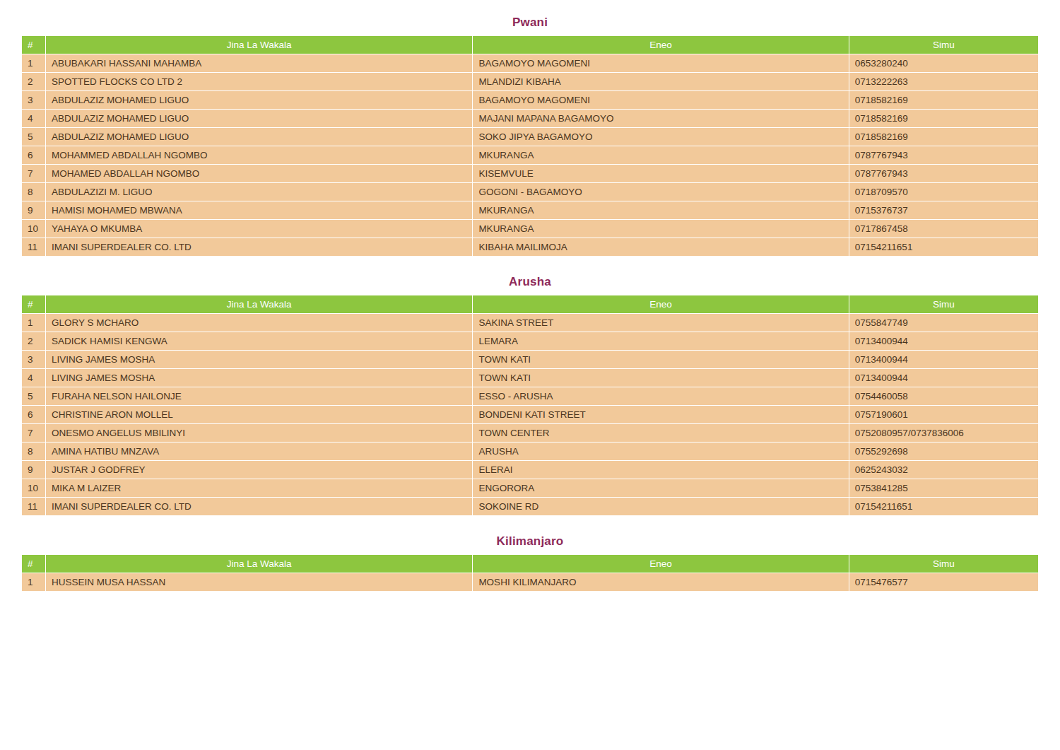Pwani
| # | Jina La Wakala | Eneo | Simu |
| --- | --- | --- | --- |
| 1 | ABUBAKARI HASSANI MAHAMBA | BAGAMOYO MAGOMENI | 0653280240 |
| 2 | SPOTTED FLOCKS CO LTD 2 | MLANDIZI KIBAHA | 0713222263 |
| 3 | ABDULAZIZ MOHAMED LIGUO | BAGAMOYO MAGOMENI | 0718582169 |
| 4 | ABDULAZIZ MOHAMED LIGUO | MAJANI MAPANA BAGAMOYO | 0718582169 |
| 5 | ABDULAZIZ MOHAMED LIGUO | SOKO JIPYA BAGAMOYO | 0718582169 |
| 6 | MOHAMMED ABDALLAH NGOMBO | MKURANGA | 0787767943 |
| 7 | MOHAMED ABDALLAH NGOMBO | KISEMVULE | 0787767943 |
| 8 | ABDULAZIZI M. LIGUO | GOGONI - BAGAMOYO | 0718709570 |
| 9 | HAMISI MOHAMED MBWANA | MKURANGA | 0715376737 |
| 10 | YAHAYA O MKUMBA | MKURANGA | 0717867458 |
| 11 | IMANI SUPERDEALER CO. LTD | KIBAHA MAILIMOJA | 07154211651 |
Arusha
| # | Jina La Wakala | Eneo | Simu |
| --- | --- | --- | --- |
| 1 | GLORY S MCHARO | SAKINA STREET | 0755847749 |
| 2 | SADICK HAMISI KENGWA | LEMARA | 0713400944 |
| 3 | LIVING JAMES MOSHA | TOWN KATI | 0713400944 |
| 4 | LIVING JAMES MOSHA | TOWN KATI | 0713400944 |
| 5 | FURAHA NELSON HAILONJE | ESSO - ARUSHA | 0754460058 |
| 6 | CHRISTINE ARON MOLLEL | BONDENI KATI STREET | 0757190601 |
| 7 | ONESMO ANGELUS MBILINYI | TOWN CENTER | 0752080957/0737836006 |
| 8 | AMINA HATIBU MNZAVA | ARUSHA | 0755292698 |
| 9 | JUSTAR J GODFREY | ELERAI | 0625243032 |
| 10 | MIKA M LAIZER | ENGORORA | 0753841285 |
| 11 | IMANI SUPERDEALER CO. LTD | SOKOINE RD | 07154211651 |
Kilimanjaro
| # | Jina La Wakala | Eneo | Simu |
| --- | --- | --- | --- |
| 1 | HUSSEIN MUSA HASSAN | MOSHI KILIMANJARO | 0715476577 |